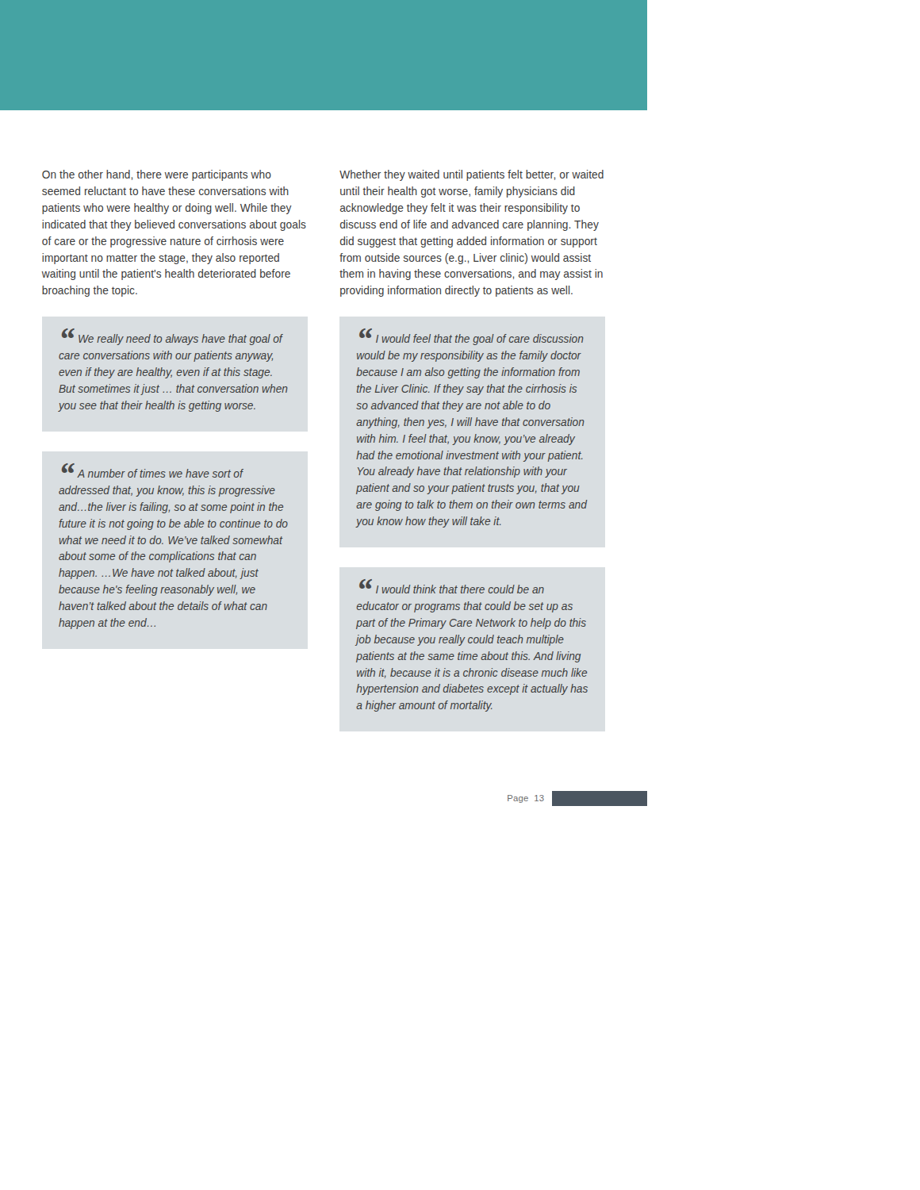On the other hand, there were participants who seemed reluctant to have these conversations with patients who were healthy or doing well. While they indicated that they believed conversations about goals of care or the progressive nature of cirrhosis were important no matter the stage, they also reported waiting until the patient's health deteriorated before broaching the topic.
“We really need to always have that goal of care conversations with our patients anyway, even if they are healthy, even if at this stage. But sometimes it just … that conversation when you see that their health is getting worse.
“A number of times we have sort of addressed that, you know, this is progressive and…the liver is failing, so at some point in the future it is not going to be able to continue to do what we need it to do. We’ve talked somewhat about some of the complications that can happen. …We have not talked about, just because he's feeling reasonably well, we haven’t talked about the details of what can happen at the end…
Whether they waited until patients felt better, or waited until their health got worse, family physicians did acknowledge they felt it was their responsibility to discuss end of life and advanced care planning. They did suggest that getting added information or support from outside sources (e.g., Liver clinic) would assist them in having these conversations, and may assist in providing information directly to patients as well.
“I would feel that the goal of care discussion would be my responsibility as the family doctor because I am also getting the information from the Liver Clinic. If they say that the cirrhosis is so advanced that they are not able to do anything, then yes, I will have that conversation with him. I feel that, you know, you’ve already had the emotional investment with your patient. You already have that relationship with your patient and so your patient trusts you, that you are going to talk to them on their own terms and you know how they will take it.
“I would think that there could be an educator or programs that could be set up as part of the Primary Care Network to help do this job because you really could teach multiple patients at the same time about this. And living with it, because it is a chronic disease much like hypertension and diabetes except it actually has a higher amount of mortality.
Page 13